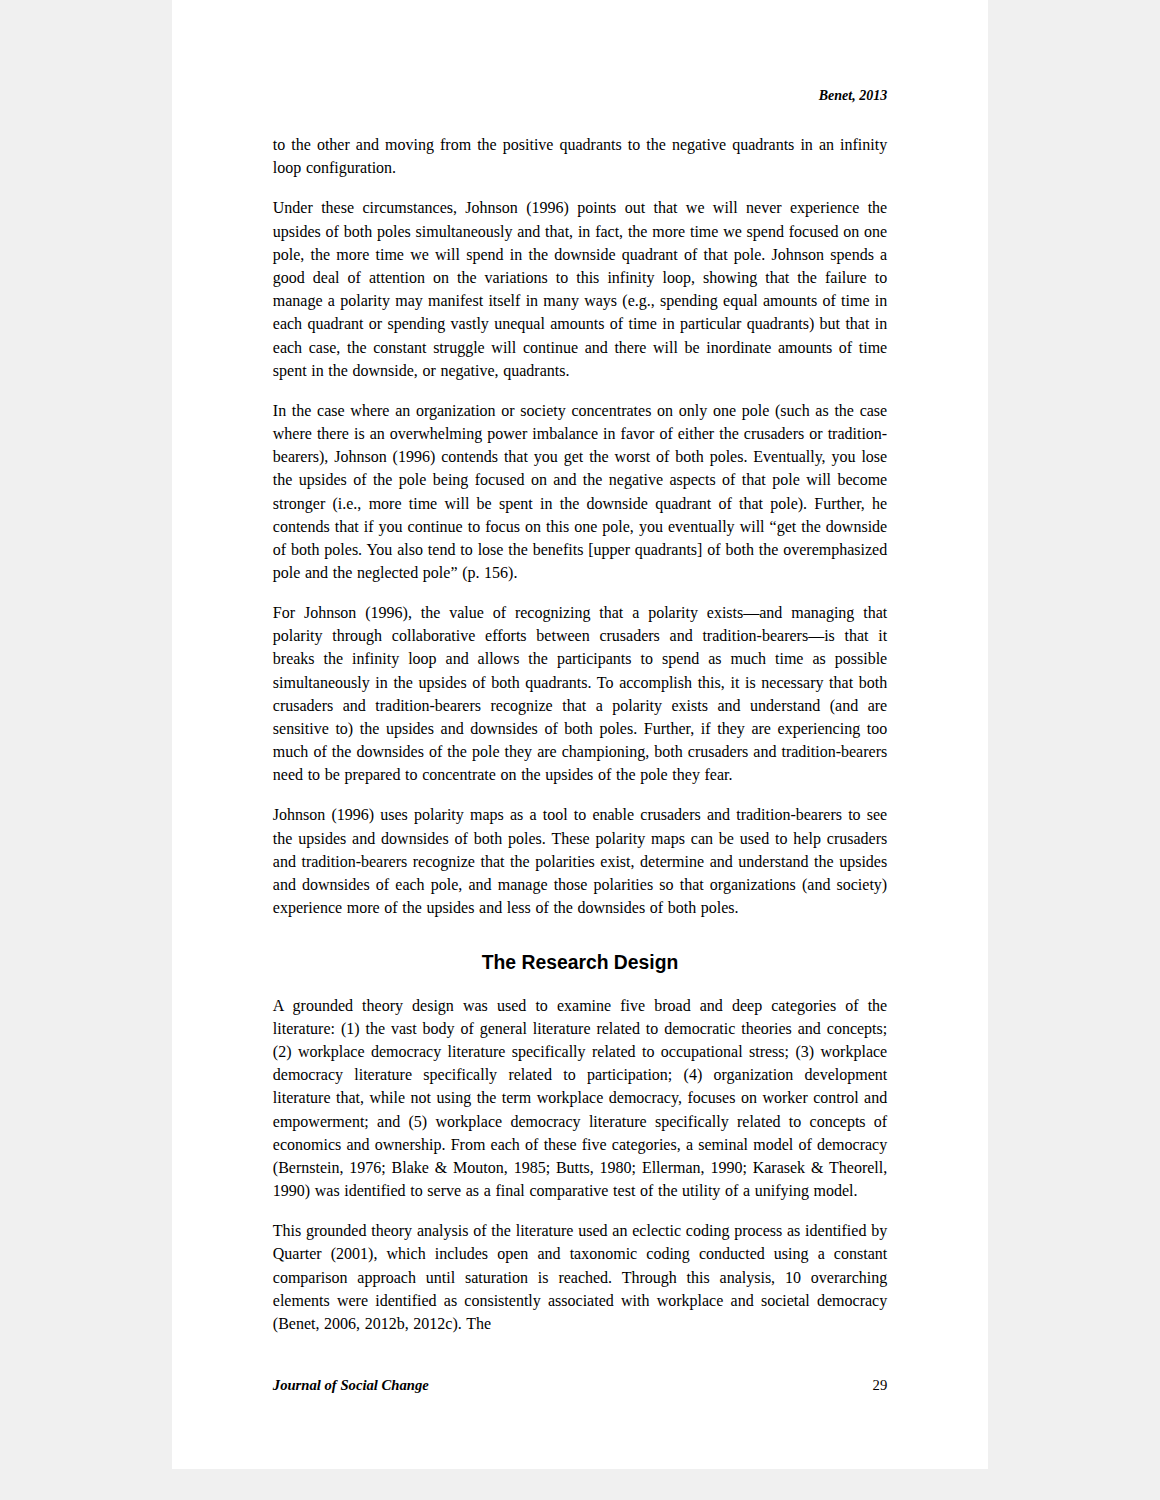Benet, 2013
to the other and moving from the positive quadrants to the negative quadrants in an infinity loop configuration.
Under these circumstances, Johnson (1996) points out that we will never experience the upsides of both poles simultaneously and that, in fact, the more time we spend focused on one pole, the more time we will spend in the downside quadrant of that pole. Johnson spends a good deal of attention on the variations to this infinity loop, showing that the failure to manage a polarity may manifest itself in many ways (e.g., spending equal amounts of time in each quadrant or spending vastly unequal amounts of time in particular quadrants) but that in each case, the constant struggle will continue and there will be inordinate amounts of time spent in the downside, or negative, quadrants.
In the case where an organization or society concentrates on only one pole (such as the case where there is an overwhelming power imbalance in favor of either the crusaders or tradition-bearers), Johnson (1996) contends that you get the worst of both poles. Eventually, you lose the upsides of the pole being focused on and the negative aspects of that pole will become stronger (i.e., more time will be spent in the downside quadrant of that pole). Further, he contends that if you continue to focus on this one pole, you eventually will “get the downside of both poles. You also tend to lose the benefits [upper quadrants] of both the overemphasized pole and the neglected pole” (p. 156).
For Johnson (1996), the value of recognizing that a polarity exists—and managing that polarity through collaborative efforts between crusaders and tradition-bearers—is that it breaks the infinity loop and allows the participants to spend as much time as possible simultaneously in the upsides of both quadrants. To accomplish this, it is necessary that both crusaders and tradition-bearers recognize that a polarity exists and understand (and are sensitive to) the upsides and downsides of both poles. Further, if they are experiencing too much of the downsides of the pole they are championing, both crusaders and tradition-bearers need to be prepared to concentrate on the upsides of the pole they fear.
Johnson (1996) uses polarity maps as a tool to enable crusaders and tradition-bearers to see the upsides and downsides of both poles. These polarity maps can be used to help crusaders and tradition-bearers recognize that the polarities exist, determine and understand the upsides and downsides of each pole, and manage those polarities so that organizations (and society) experience more of the upsides and less of the downsides of both poles.
The Research Design
A grounded theory design was used to examine five broad and deep categories of the literature: (1) the vast body of general literature related to democratic theories and concepts; (2) workplace democracy literature specifically related to occupational stress; (3) workplace democracy literature specifically related to participation; (4) organization development literature that, while not using the term workplace democracy, focuses on worker control and empowerment; and (5) workplace democracy literature specifically related to concepts of economics and ownership. From each of these five categories, a seminal model of democracy (Bernstein, 1976; Blake & Mouton, 1985; Butts, 1980; Ellerman, 1990; Karasek & Theorell, 1990) was identified to serve as a final comparative test of the utility of a unifying model.
This grounded theory analysis of the literature used an eclectic coding process as identified by Quarter (2001), which includes open and taxonomic coding conducted using a constant comparison approach until saturation is reached. Through this analysis, 10 overarching elements were identified as consistently associated with workplace and societal democracy (Benet, 2006, 2012b, 2012c). The
Journal of Social Change 29